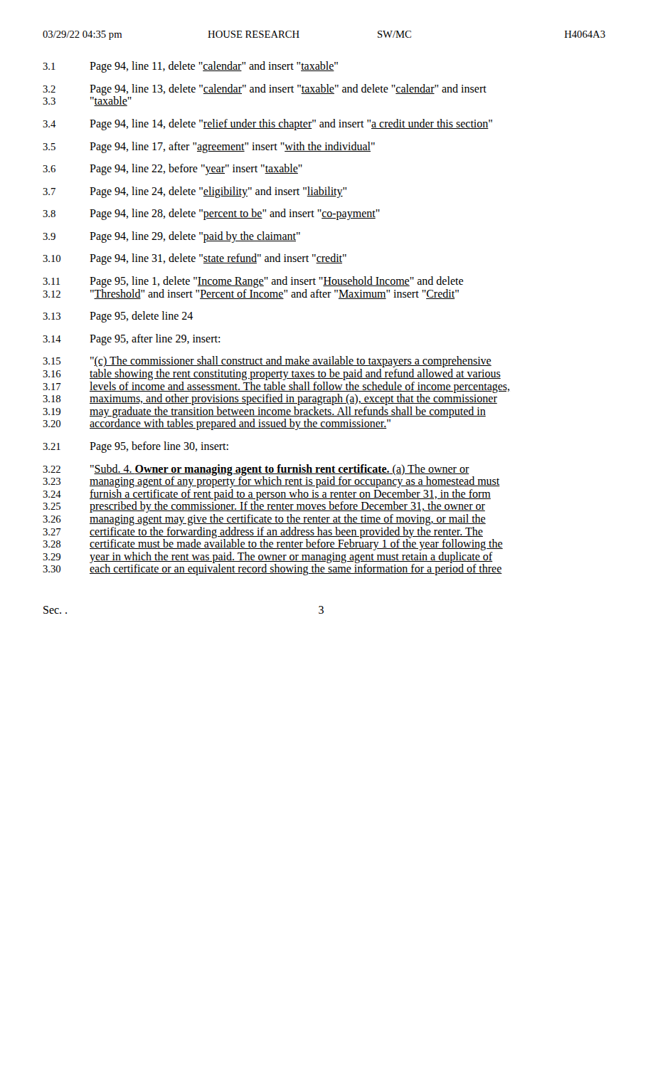03/29/22 04:35 pm
HOUSE RESEARCH
SW/MC
H4064A3
3.1
Page 94, line 11, delete "calendar" and insert "taxable"
3.2
Page 94, line 13, delete "calendar" and insert "taxable" and delete "calendar" and insert
3.3
"taxable"
3.4
Page 94, line 14, delete "relief under this chapter" and insert "a credit under this section"
3.5
Page 94, line 17, after "agreement" insert "with the individual"
3.6
Page 94, line 22, before "year" insert "taxable"
3.7
Page 94, line 24, delete "eligibility" and insert "liability"
3.8
Page 94, line 28, delete "percent to be" and insert "co-payment"
3.9
Page 94, line 29, delete "paid by the claimant"
3.10
Page 94, line 31, delete "state refund" and insert "credit"
3.11
Page 95, line 1, delete "Income Range" and insert "Household Income" and delete
3.12
"Threshold" and insert "Percent of Income" and after "Maximum" insert "Credit"
3.13
Page 95, delete line 24
3.14
Page 95, after line 29, insert:
3.15
"(c) The commissioner shall construct and make available to taxpayers a comprehensive
3.16
table showing the rent constituting property taxes to be paid and refund allowed at various
3.17
levels of income and assessment. The table shall follow the schedule of income percentages,
3.18
maximums, and other provisions specified in paragraph (a), except that the commissioner
3.19
may graduate the transition between income brackets. All refunds shall be computed in
3.20
accordance with tables prepared and issued by the commissioner."
3.21
Page 95, before line 30, insert:
3.22
"Subd. 4. Owner or managing agent to furnish rent certificate. (a) The owner or
3.23
managing agent of any property for which rent is paid for occupancy as a homestead must
3.24
furnish a certificate of rent paid to a person who is a renter on December 31, in the form
3.25
prescribed by the commissioner. If the renter moves before December 31, the owner or
3.26
managing agent may give the certificate to the renter at the time of moving, or mail the
3.27
certificate to the forwarding address if an address has been provided by the renter. The
3.28
certificate must be made available to the renter before February 1 of the year following the
3.29
year in which the rent was paid. The owner or managing agent must retain a duplicate of
3.30
each certificate or an equivalent record showing the same information for a period of three
Sec. .
3